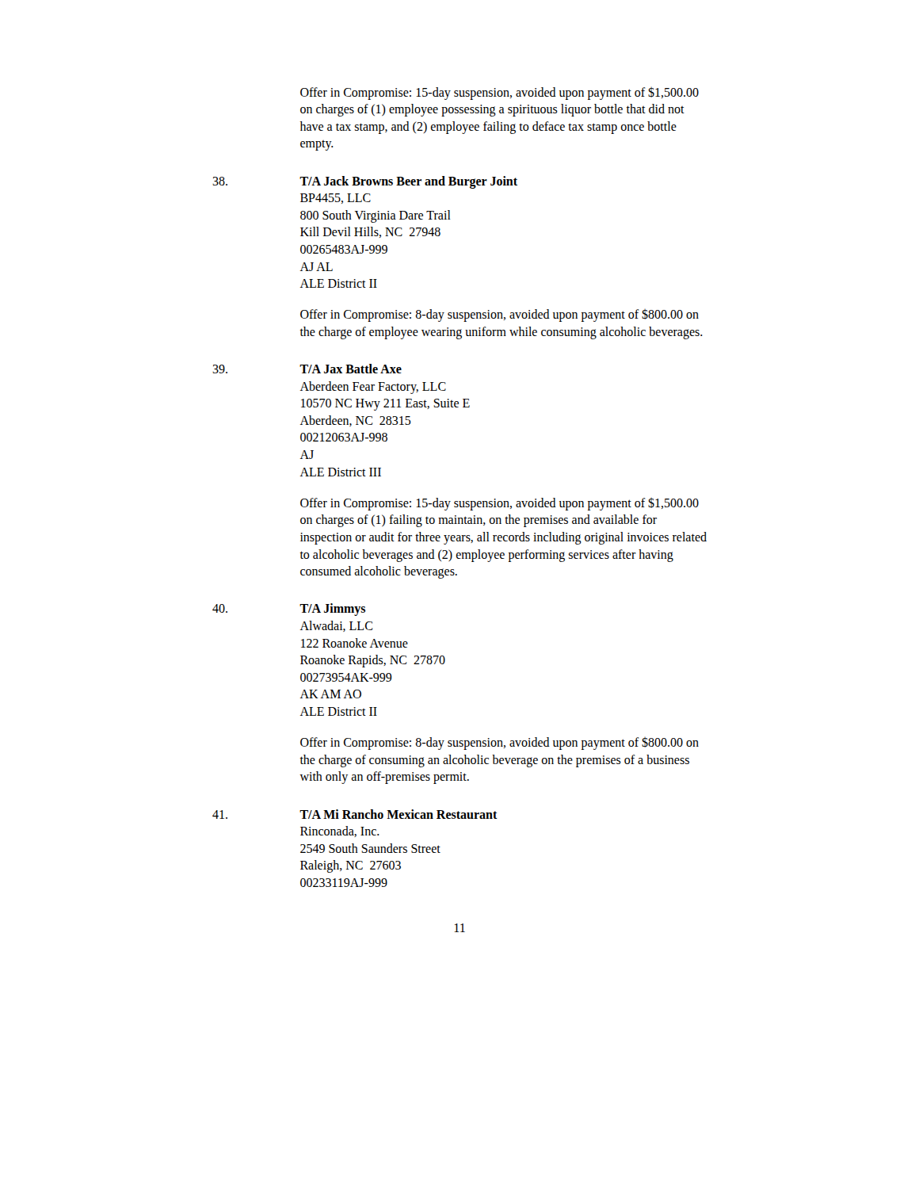Offer in Compromise: 15-day suspension, avoided upon payment of $1,500.00 on charges of (1) employee possessing a spirituous liquor bottle that did not have a tax stamp, and (2) employee failing to deface tax stamp once bottle empty.
38.
T/A Jack Browns Beer and Burger Joint
BP4455, LLC
800 South Virginia Dare Trail
Kill Devil Hills, NC 27948
00265483AJ-999
AJ AL
ALE District II
Offer in Compromise: 8-day suspension, avoided upon payment of $800.00 on the charge of employee wearing uniform while consuming alcoholic beverages.
39.
T/A Jax Battle Axe
Aberdeen Fear Factory, LLC
10570 NC Hwy 211 East, Suite E
Aberdeen, NC 28315
00212063AJ-998
AJ
ALE District III
Offer in Compromise: 15-day suspension, avoided upon payment of $1,500.00 on charges of (1) failing to maintain, on the premises and available for inspection or audit for three years, all records including original invoices related to alcoholic beverages and (2) employee performing services after having consumed alcoholic beverages.
40.
T/A Jimmys
Alwadai, LLC
122 Roanoke Avenue
Roanoke Rapids, NC 27870
00273954AK-999
AK AM AO
ALE District II
Offer in Compromise: 8-day suspension, avoided upon payment of $800.00 on the charge of consuming an alcoholic beverage on the premises of a business with only an off-premises permit.
41.
T/A Mi Rancho Mexican Restaurant
Rinconada, Inc.
2549 South Saunders Street
Raleigh, NC 27603
00233119AJ-999
11